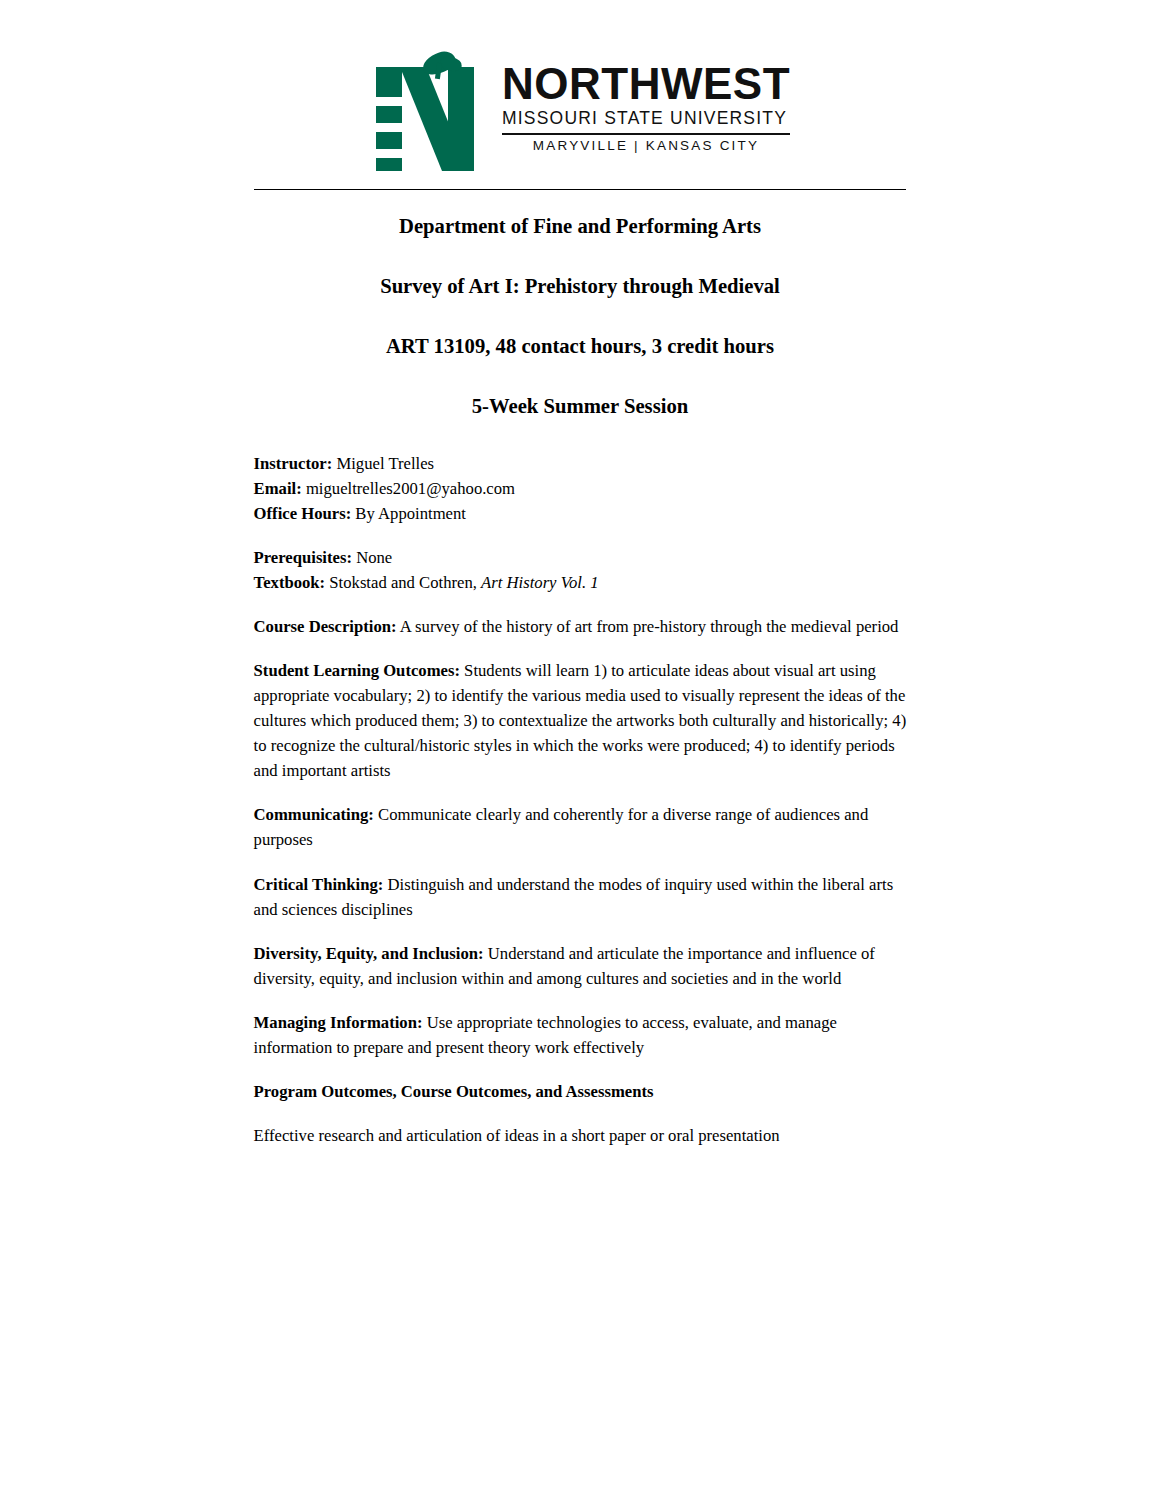NORTHWEST
MISSOURI STATE UNIVERSITY
MARYVILLE | KANSAS CITY
Department of Fine and Performing Arts
Survey of Art I: Prehistory through Medieval
ART 13109, 48 contact hours, 3 credit hours
5-Week Summer Session
Instructor: Miguel Trelles
Email: migueltrelles2001@yahoo.com
Office Hours: By Appointment
Prerequisites: None
Textbook: Stokstad and Cothren, Art History Vol. 1
Course Description: A survey of the history of art from pre-history through the medieval period
Student Learning Outcomes: Students will learn 1) to articulate ideas about visual art using appropriate vocabulary; 2) to identify the various media used to visually represent the ideas of the cultures which produced them; 3) to contextualize the artworks both culturally and historically; 4) to recognize the cultural/historic styles in which the works were produced; 4) to identify periods and important artists
Communicating: Communicate clearly and coherently for a diverse range of audiences and purposes
Critical Thinking: Distinguish and understand the modes of inquiry used within the liberal arts and sciences disciplines
Diversity, Equity, and Inclusion: Understand and articulate the importance and influence of diversity, equity, and inclusion within and among cultures and societies and in the world
Managing Information: Use appropriate technologies to access, evaluate, and manage information to prepare and present theory work effectively
Program Outcomes, Course Outcomes, and Assessments
Effective research and articulation of ideas in a short paper or oral presentation